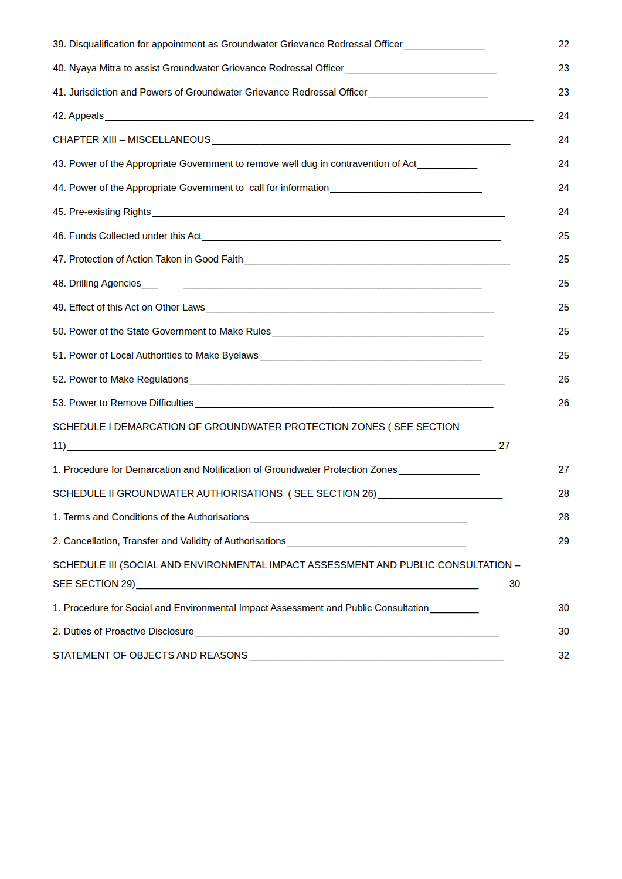39. Disqualification for appointment as Groundwater Grievance Redressal Officer _______________ 22
40. Nyaya Mitra to assist Groundwater Grievance Redressal Officer ____________________________ 23
41. Jurisdiction and Powers of Groundwater Grievance Redressal Officer ______________________ 23
42. Appeals _______________________________________________________________________________ 24
CHAPTER XIII – MISCELLANEOUS _______________________________________________________ 24
43. Power of the Appropriate Government to remove well dug in contravention of Act ___________ 24
44. Power of the Appropriate Government to call for information ____________________________ 24
45. Pre-existing Rights _________________________________________________________________ 24
46. Funds Collected under this Act _______________________________________________________ 25
47. Protection of Action Taken in Good Faith _________________________________________________ 25
48. Drilling Agencies___ _______________________________________________________ 25
49. Effect of this Act on Other Laws _____________________________________________________ 25
50. Power of the State Government to Make Rules _______________________________________ 25
51. Power of Local Authorities to Make Byelaws _________________________________________ 25
52. Power to Make Regulations __________________________________________________________ 26
53. Power to Remove Difficulties _______________________________________________________ 26
SCHEDULE I DEMARCATION OF GROUNDWATER PROTECTION ZONES ( SEE SECTION 11) _______________________________________________________________________________ 27
1. Procedure for Demarcation and Notification of Groundwater Protection Zones _______________ 27
SCHEDULE II GROUNDWATER AUTHORISATIONS ( SEE SECTION 26) _______________________ 28
1. Terms and Conditions of the Authorisations ________________________________________ 28
2. Cancellation, Transfer and Validity of Authorisations _________________________________ 29
SCHEDULE III (SOCIAL AND ENVIRONMENTAL IMPACT ASSESSMENT AND PUBLIC CONSULTATION – SEE SECTION 29) _______________________________________________________________ 30
1. Procedure for Social and Environmental Impact Assessment and Public Consultation _________ 30
2. Duties of Proactive Disclosure ________________________________________________________ 30
STATEMENT OF OBJECTS AND REASONS _______________________________________________ 32